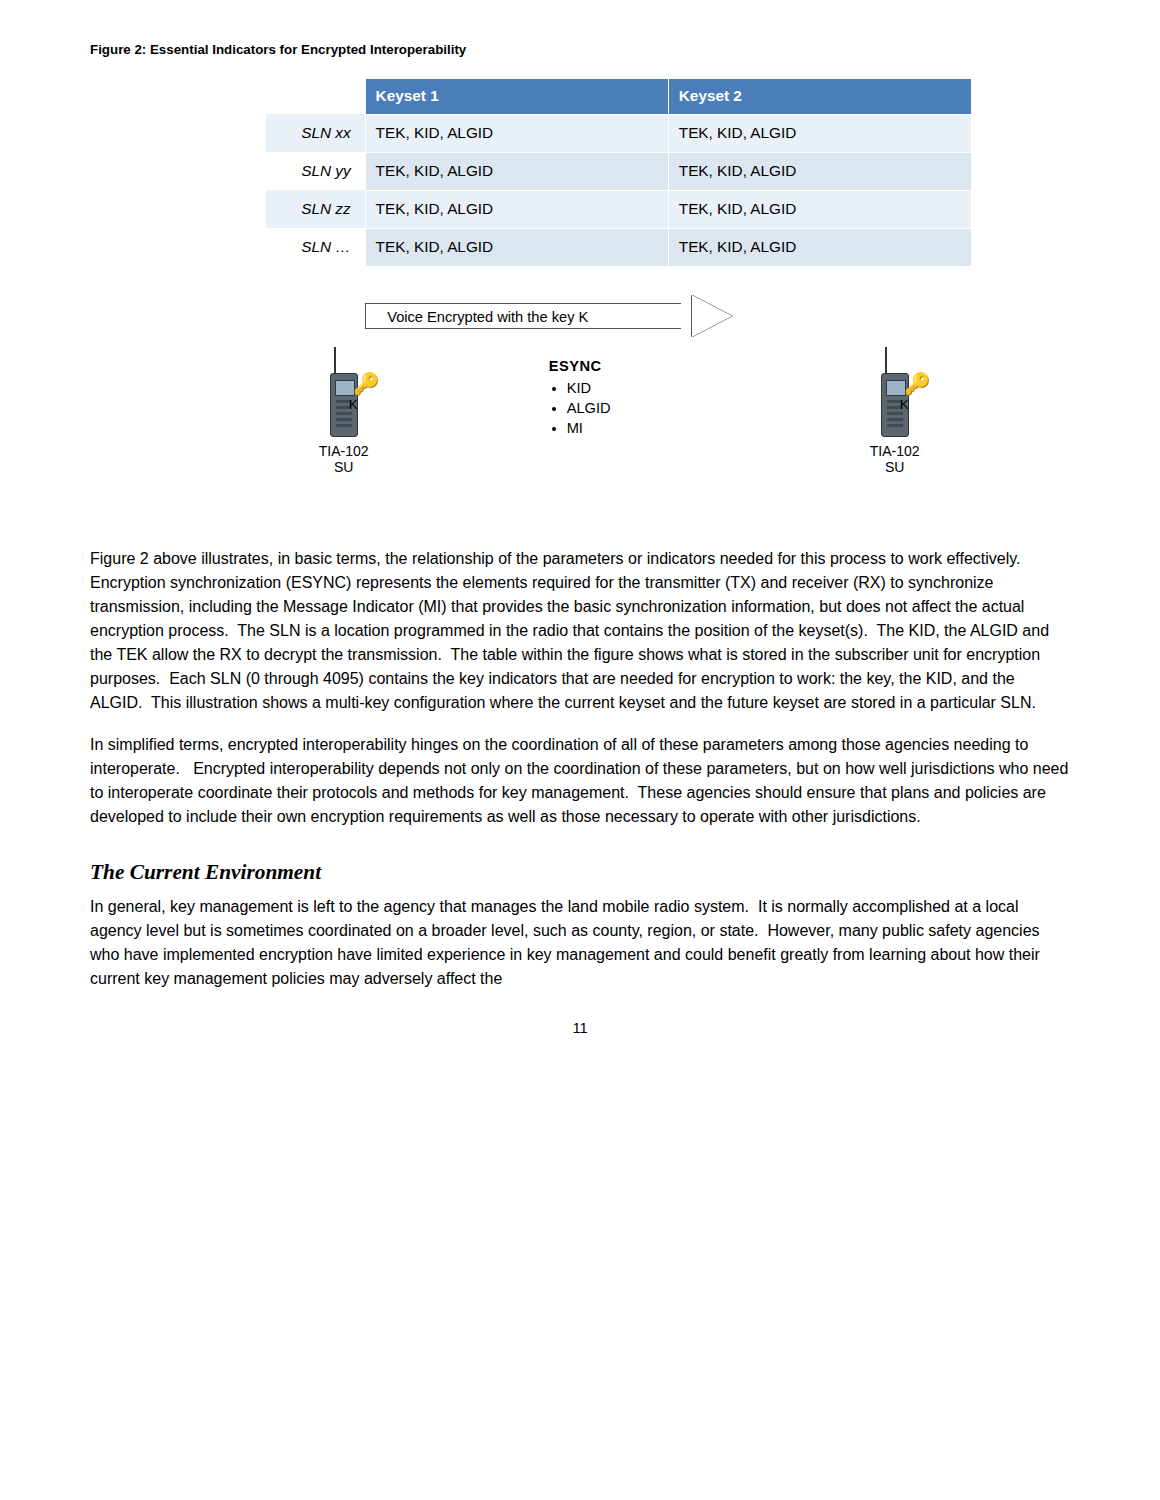Figure 2: Essential Indicators for Encrypted Interoperability
| | Keyset 1 | Keyset 2 |
| --- | --- | --- |
| SLN xx | TEK, KID, ALGID | TEK, KID, ALGID |
| SLN yy | TEK, KID, ALGID | TEK, KID, ALGID |
| SLN zz | TEK, KID, ALGID | TEK, KID, ALGID |
| SLN … | TEK, KID, ALGID | TEK, KID, ALGID |
Voice Encrypted with the key K
🔑
K
TIA-102
SU
ESYNC
KID
ALGID
MI
🔑
K
TIA-102
SU
Figure 2 above illustrates, in basic terms, the relationship of the parameters or indicators needed for this process to work effectively. Encryption synchronization (ESYNC) represents the elements required for the transmitter (TX) and receiver (RX) to synchronize transmission, including the Message Indicator (MI) that provides the basic synchronization information, but does not affect the actual encryption process. The SLN is a location programmed in the radio that contains the position of the keyset(s). The KID, the ALGID and the TEK allow the RX to decrypt the transmission. The table within the figure shows what is stored in the subscriber unit for encryption purposes. Each SLN (0 through 4095) contains the key indicators that are needed for encryption to work: the key, the KID, and the ALGID. This illustration shows a multi-key configuration where the current keyset and the future keyset are stored in a particular SLN.
In simplified terms, encrypted interoperability hinges on the coordination of all of these parameters among those agencies needing to interoperate. Encrypted interoperability depends not only on the coordination of these parameters, but on how well jurisdictions who need to interoperate coordinate their protocols and methods for key management. These agencies should ensure that plans and policies are developed to include their own encryption requirements as well as those necessary to operate with other jurisdictions.
The Current Environment
In general, key management is left to the agency that manages the land mobile radio system. It is normally accomplished at a local agency level but is sometimes coordinated on a broader level, such as county, region, or state. However, many public safety agencies who have implemented encryption have limited experience in key management and could benefit greatly from learning about how their current key management policies may adversely affect the
11